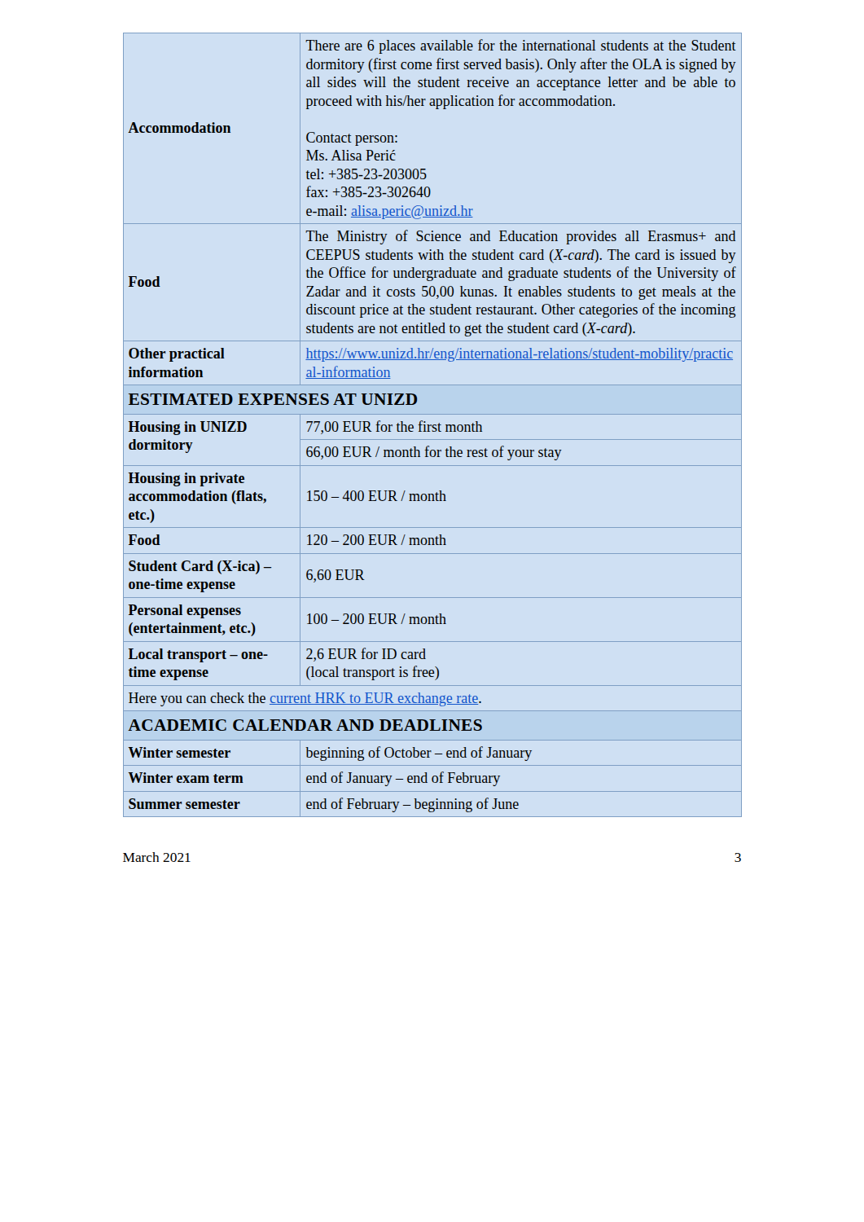| Accommodation | There are 6 places available for the international students at the Student dormitory (first come first served basis). Only after the OLA is signed by all sides will the student receive an acceptance letter and be able to proceed with his/her application for accommodation. Contact person: Ms. Alisa Perić tel: +385-23-203005 fax: +385-23-302640 e-mail: alisa.peric@unizd.hr |
| Food | The Ministry of Science and Education provides all Erasmus+ and CEEPUS students with the student card ( X-card ). The card is issued by the Office for undergraduate and graduate students of the University of Zadar and it costs 50,00 kunas. It enables students to get meals at the discount price at the student restaurant. Other categories of the incoming students are not entitled to get the student card ( X-card ). |
| Other practical information | https://www.unizd.hr/eng/international-relations/student-mobility/practical-information |
| ESTIMATED EXPENSES AT UNIZD |
| Housing in UNIZD dormitory | 77,00 EUR for the first month |
| 66,00 EUR / month for the rest of your stay |
| Housing in private accommodation (flats, etc.) | 150 – 400 EUR / month |
| Food | 120 – 200 EUR / month |
| Student Card (X-ica) – one-time expense | 6,60 EUR |
| Personal expenses (entertainment, etc.) | 100 – 200 EUR / month |
| Local transport – one-time expense | 2,6 EUR for ID card (local transport is free) |
| Here you can check the current HRK to EUR exchange rate . |
| ACADEMIC CALENDAR AND DEADLINES |
| Winter semester | beginning of October – end of January |
| Winter exam term | end of January – end of February |
| Summer semester | end of February – beginning of June |
March 2021
3